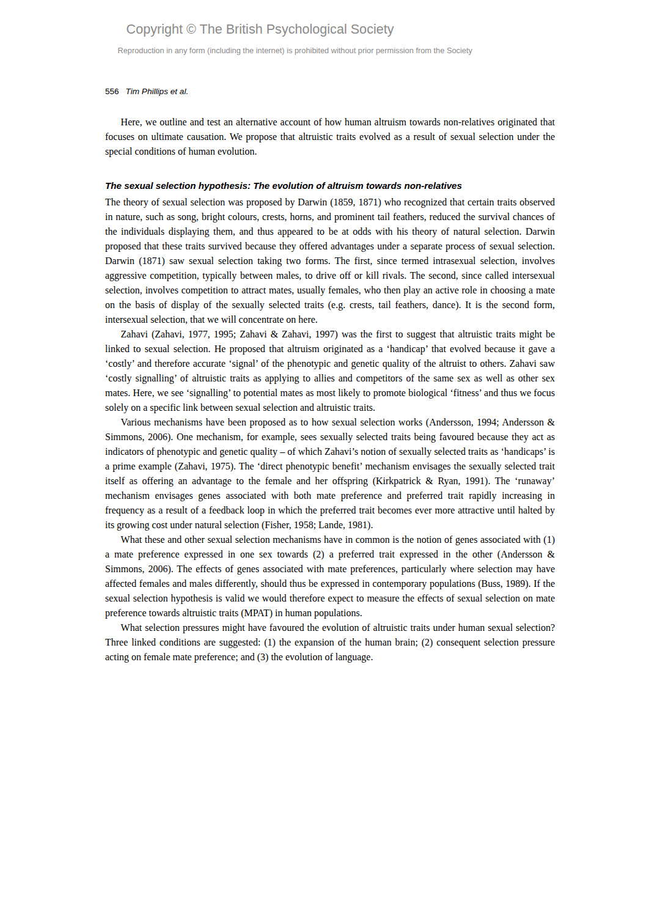Copyright © The British Psychological Society
Reproduction in any form (including the internet) is prohibited without prior permission from the Society
556 Tim Phillips et al.
Here, we outline and test an alternative account of how human altruism towards non-relatives originated that focuses on ultimate causation. We propose that altruistic traits evolved as a result of sexual selection under the special conditions of human evolution.
The sexual selection hypothesis: The evolution of altruism towards non-relatives
The theory of sexual selection was proposed by Darwin (1859, 1871) who recognized that certain traits observed in nature, such as song, bright colours, crests, horns, and prominent tail feathers, reduced the survival chances of the individuals displaying them, and thus appeared to be at odds with his theory of natural selection. Darwin proposed that these traits survived because they offered advantages under a separate process of sexual selection. Darwin (1871) saw sexual selection taking two forms. The first, since termed intrasexual selection, involves aggressive competition, typically between males, to drive off or kill rivals. The second, since called intersexual selection, involves competition to attract mates, usually females, who then play an active role in choosing a mate on the basis of display of the sexually selected traits (e.g. crests, tail feathers, dance). It is the second form, intersexual selection, that we will concentrate on here.
Zahavi (Zahavi, 1977, 1995; Zahavi & Zahavi, 1997) was the first to suggest that altruistic traits might be linked to sexual selection. He proposed that altruism originated as a ‘handicap’ that evolved because it gave a ‘costly’ and therefore accurate ‘signal’ of the phenotypic and genetic quality of the altruist to others. Zahavi saw ‘costly signalling’ of altruistic traits as applying to allies and competitors of the same sex as well as other sex mates. Here, we see ‘signalling’ to potential mates as most likely to promote biological ‘fitness’ and thus we focus solely on a specific link between sexual selection and altruistic traits.
Various mechanisms have been proposed as to how sexual selection works (Andersson, 1994; Andersson & Simmons, 2006). One mechanism, for example, sees sexually selected traits being favoured because they act as indicators of phenotypic and genetic quality – of which Zahavi’s notion of sexually selected traits as ‘handicaps’ is a prime example (Zahavi, 1975). The ‘direct phenotypic benefit’ mechanism envisages the sexually selected trait itself as offering an advantage to the female and her offspring (Kirkpatrick & Ryan, 1991). The ‘runaway’ mechanism envisages genes associated with both mate preference and preferred trait rapidly increasing in frequency as a result of a feedback loop in which the preferred trait becomes ever more attractive until halted by its growing cost under natural selection (Fisher, 1958; Lande, 1981).
What these and other sexual selection mechanisms have in common is the notion of genes associated with (1) a mate preference expressed in one sex towards (2) a preferred trait expressed in the other (Andersson & Simmons, 2006). The effects of genes associated with mate preferences, particularly where selection may have affected females and males differently, should thus be expressed in contemporary populations (Buss, 1989). If the sexual selection hypothesis is valid we would therefore expect to measure the effects of sexual selection on mate preference towards altruistic traits (MPAT) in human populations.
What selection pressures might have favoured the evolution of altruistic traits under human sexual selection? Three linked conditions are suggested: (1) the expansion of the human brain; (2) consequent selection pressure acting on female mate preference; and (3) the evolution of language.